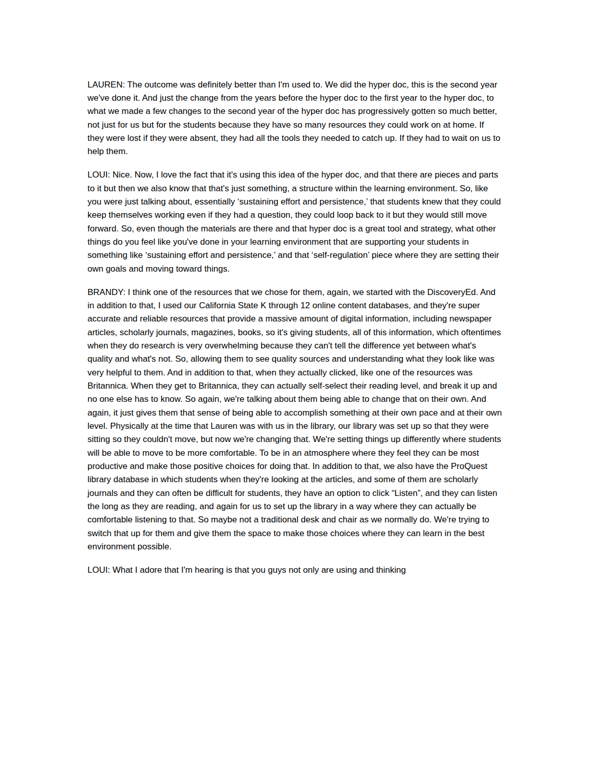LAUREN: The outcome was definitely better than I'm used to. We did the hyper doc, this is the second year we've done it. And just the change from the years before the hyper doc to the first year to the hyper doc, to what we made a few changes to the second year of the hyper doc has progressively gotten so much better, not just for us but for the students because they have so many resources they could work on at home. If they were lost if they were absent, they had all the tools they needed to catch up. If they had to wait on us to help them.
LOUI: Nice. Now, I love the fact that it's using this idea of the hyper doc, and that there are pieces and parts to it but then we also know that that's just something, a structure within the learning environment. So, like you were just talking about, essentially ‘sustaining effort and persistence,’ that students knew that they could keep themselves working even if they had a question, they could loop back to it but they would still move forward. So, even though the materials are there and that hyper doc is a great tool and strategy, what other things do you feel like you've done in your learning environment that are supporting your students in something like ‘sustaining effort and persistence,’ and that ‘self-regulation’ piece where they are setting their own goals and moving toward things.
BRANDY: I think one of the resources that we chose for them, again, we started with the DiscoveryEd. And in addition to that, I used our California State K through 12 online content databases, and they're super accurate and reliable resources that provide a massive amount of digital information, including newspaper articles, scholarly journals, magazines, books, so it's giving students, all of this information, which oftentimes when they do research is very overwhelming because they can't tell the difference yet between what's quality and what's not. So, allowing them to see quality sources and understanding what they look like was very helpful to them. And in addition to that, when they actually clicked, like one of the resources was Britannica. When they get to Britannica, they can actually self-select their reading level, and break it up and no one else has to know. So again, we're talking about them being able to change that on their own. And again, it just gives them that sense of being able to accomplish something at their own pace and at their own level. Physically at the time that Lauren was with us in the library, our library was set up so that they were sitting so they couldn't move, but now we're changing that. We're setting things up differently where students will be able to move to be more comfortable. To be in an atmosphere where they feel they can be most productive and make those positive choices for doing that. In addition to that, we also have the ProQuest library database in which students when they're looking at the articles, and some of them are scholarly journals and they can often be difficult for students, they have an option to click “Listen”, and they can listen the long as they are reading, and again for us to set up the library in a way where they can actually be comfortable listening to that. So maybe not a traditional desk and chair as we normally do. We're trying to switch that up for them and give them the space to make those choices where they can learn in the best environment possible.
LOUI: What I adore that I'm hearing is that you guys not only are using and thinking